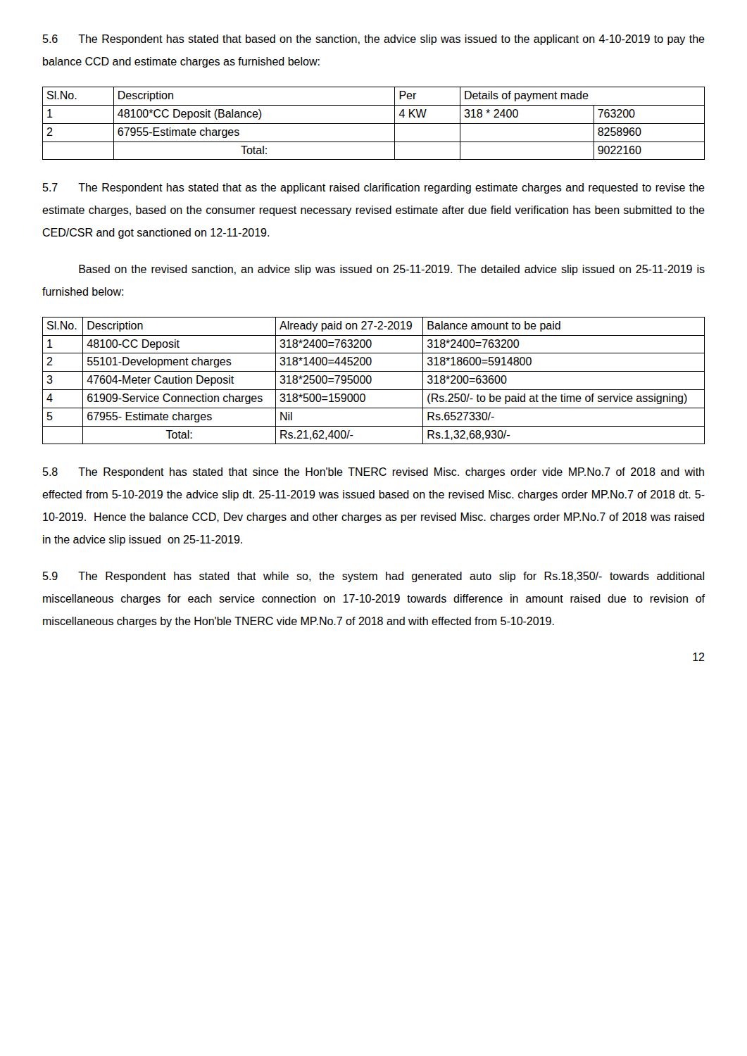5.6 The Respondent has stated that based on the sanction, the advice slip was issued to the applicant on 4-10-2019 to pay the balance CCD and estimate charges as furnished below:
| Sl.No. | Description | Per | Details of payment made |
| 1 | 48100*CC Deposit (Balance) | 4 KW | 318 * 2400 | 763200 |
| 2 | 67955-Estimate charges | | | 8258960 |
| | Total: | | | 9022160 |
5.7 The Respondent has stated that as the applicant raised clarification regarding estimate charges and requested to revise the estimate charges, based on the consumer request necessary revised estimate after due field verification has been submitted to the CED/CSR and got sanctioned on 12-11-2019.
Based on the revised sanction, an advice slip was issued on 25-11-2019. The detailed advice slip issued on 25-11-2019 is furnished below:
| Sl.No. | Description | Already paid on 27-2-2019 | Balance amount to be paid |
| 1 | 48100-CC Deposit | 318*2400=763200 | 318*2400=763200 |
| 2 | 55101-Development charges | 318*1400=445200 | 318*18600=5914800 |
| 3 | 47604-Meter Caution Deposit | 318*2500=795000 | 318*200=63600 |
| 4 | 61909-Service Connection charges | 318*500=159000 | (Rs.250/- to be paid at the time of service assigning) |
| 5 | 67955- Estimate charges | Nil | Rs.6527330/- |
| | Total: | Rs.21,62,400/- | Rs.1,32,68,930/- |
5.8 The Respondent has stated that since the Hon'ble TNERC revised Misc. charges order vide MP.No.7 of 2018 and with effected from 5-10-2019 the advice slip dt. 25-11-2019 was issued based on the revised Misc. charges order MP.No.7 of 2018 dt. 5-10-2019. Hence the balance CCD, Dev charges and other charges as per revised Misc. charges order MP.No.7 of 2018 was raised in the advice slip issued on 25-11-2019.
5.9 The Respondent has stated that while so, the system had generated auto slip for Rs.18,350/- towards additional miscellaneous charges for each service connection on 17-10-2019 towards difference in amount raised due to revision of miscellaneous charges by the Hon'ble TNERC vide MP.No.7 of 2018 and with effected from 5-10-2019.
12